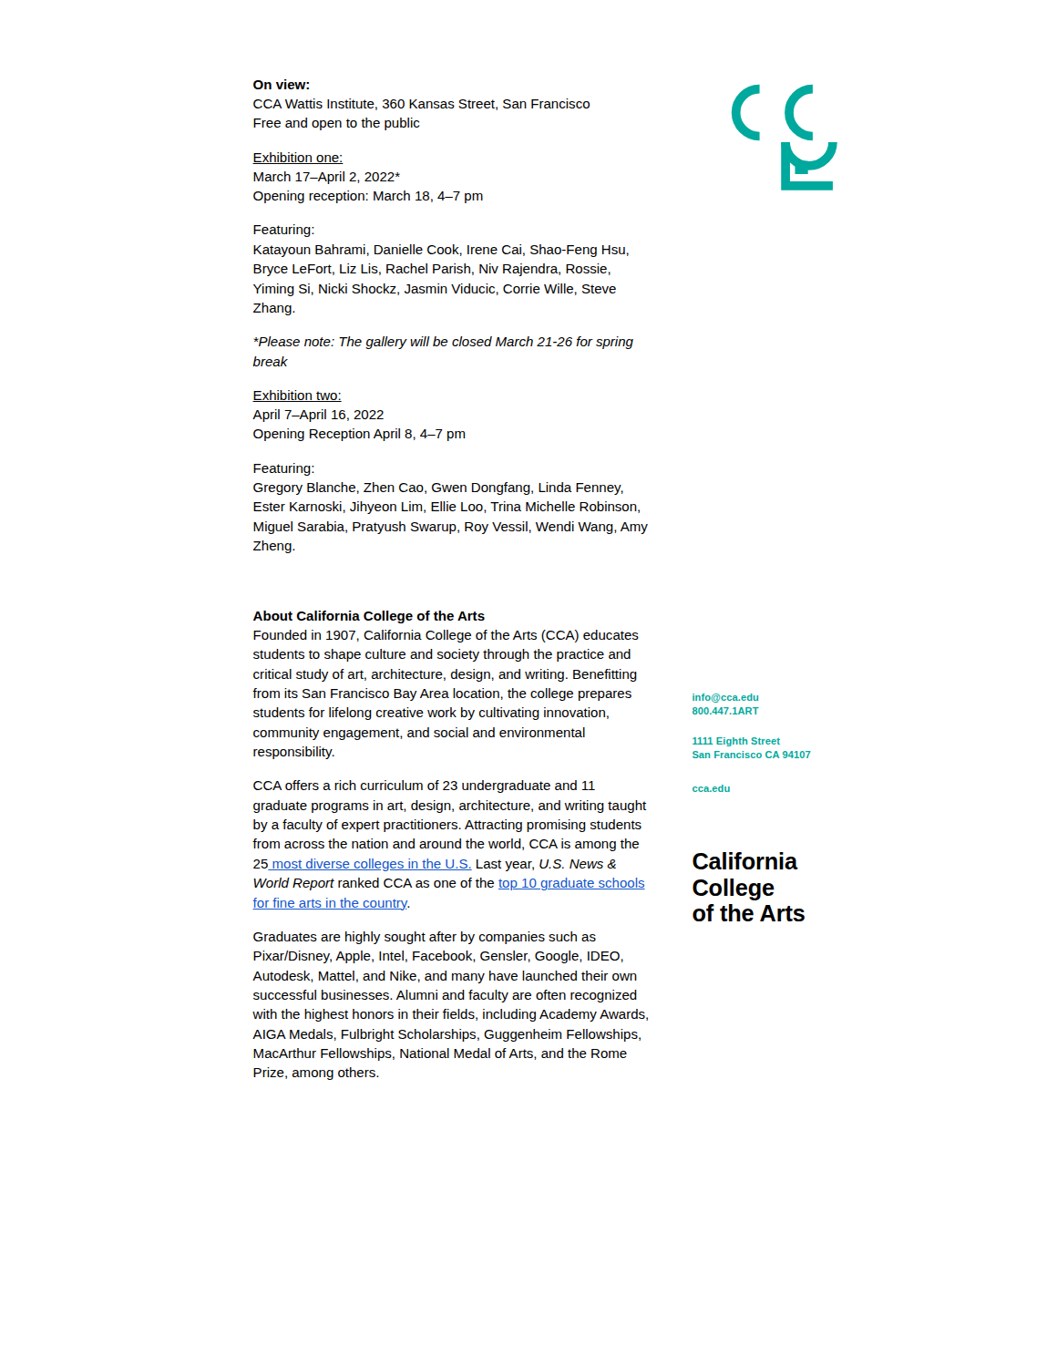On view:
CCA Wattis Institute, 360 Kansas Street, San Francisco
Free and open to the public
Exhibition one:
March 17–April 2, 2022*
Opening reception: March 18, 4–7 pm
Featuring:
Katayoun Bahrami, Danielle Cook, Irene Cai, Shao-Feng Hsu, Bryce LeFort, Liz Lis, Rachel Parish, Niv Rajendra, Rossie, Yiming Si, Nicki Shockz, Jasmin Viducic, Corrie Wille, Steve Zhang.
*Please note: The gallery will be closed March 21-26 for spring break
Exhibition two:
April 7–April 16, 2022
Opening Reception April 8, 4–7 pm
Featuring:
Gregory Blanche, Zhen Cao, Gwen Dongfang, Linda Fenney, Ester Karnoski, Jihyeon Lim, Ellie Loo, Trina Michelle Robinson, Miguel Sarabia, Pratyush Swarup, Roy Vessil, Wendi Wang, Amy Zheng.
About California College of the Arts
Founded in 1907, California College of the Arts (CCA) educates students to shape culture and society through the practice and critical study of art, architecture, design, and writing. Benefitting from its San Francisco Bay Area location, the college prepares students for lifelong creative work by cultivating innovation, community engagement, and social and environmental responsibility.
CCA offers a rich curriculum of 23 undergraduate and 11 graduate programs in art, design, architecture, and writing taught by a faculty of expert practitioners. Attracting promising students from across the nation and around the world, CCA is among the 25 most diverse colleges in the U.S. Last year, U.S. News & World Report ranked CCA as one of the top 10 graduate schools for fine arts in the country.
Graduates are highly sought after by companies such as Pixar/Disney, Apple, Intel, Facebook, Gensler, Google, IDEO, Autodesk, Mattel, and Nike, and many have launched their own successful businesses. Alumni and faculty are often recognized with the highest honors in their fields, including Academy Awards, AIGA Medals, Fulbright Scholarships, Guggenheim Fellowships, MacArthur Fellowships, National Medal of Arts, and the Rome Prize, among others.
info@cca.edu
800.447.1ART
1111 Eighth Street
San Francisco CA 94107
cca.edu
California
College
of the Arts